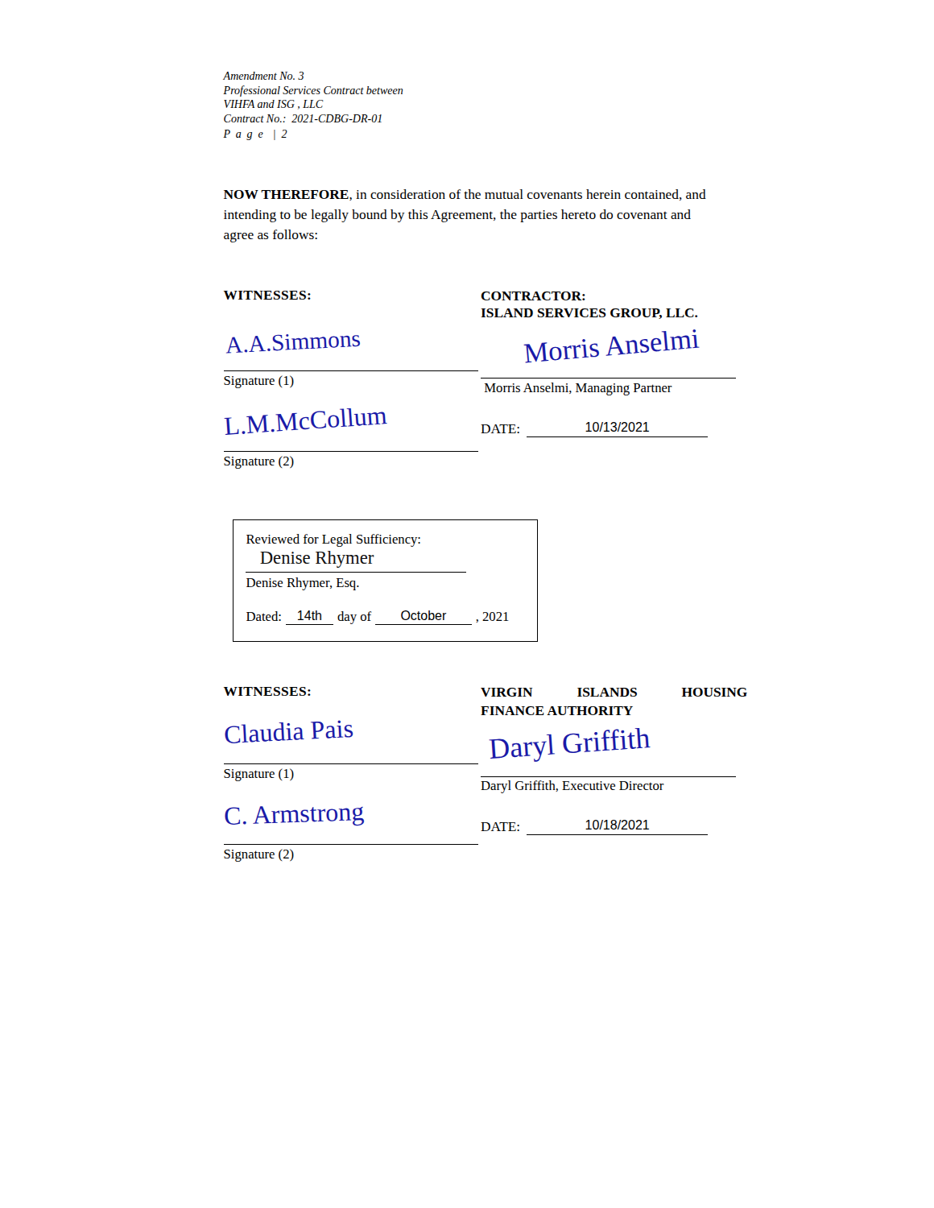Amendment No. 3
Professional Services Contract between
VIHFA and ISG , LLC
Contract No.: 2021-CDBG-DR-01
P a g e | 2
NOW THEREFORE, in consideration of the mutual covenants herein contained, and intending to be legally bound by this Agreement, the parties hereto do covenant and agree as follows:
WITNESSES:
A.A.Simmons
Signature (1)
L.M.McCollum
Signature (2)
CONTRACTOR:
ISLAND SERVICES GROUP, LLC.
Morris Anselmi
Morris Anselmi, Managing Partner
DATE: 10/13/2021
Reviewed for Legal Sufficiency:
Denise Rhymer
Denise Rhymer, Esq.
Dated: 14th day of October , 2021
WITNESSES:
Claudia Pais
Signature (1)
C. Armstrong
Signature (2)
VIRGIN ISLANDS HOUSING FINANCE AUTHORITY
Daryl Griffith
Daryl Griffith, Executive Director
DATE: 10/18/2021